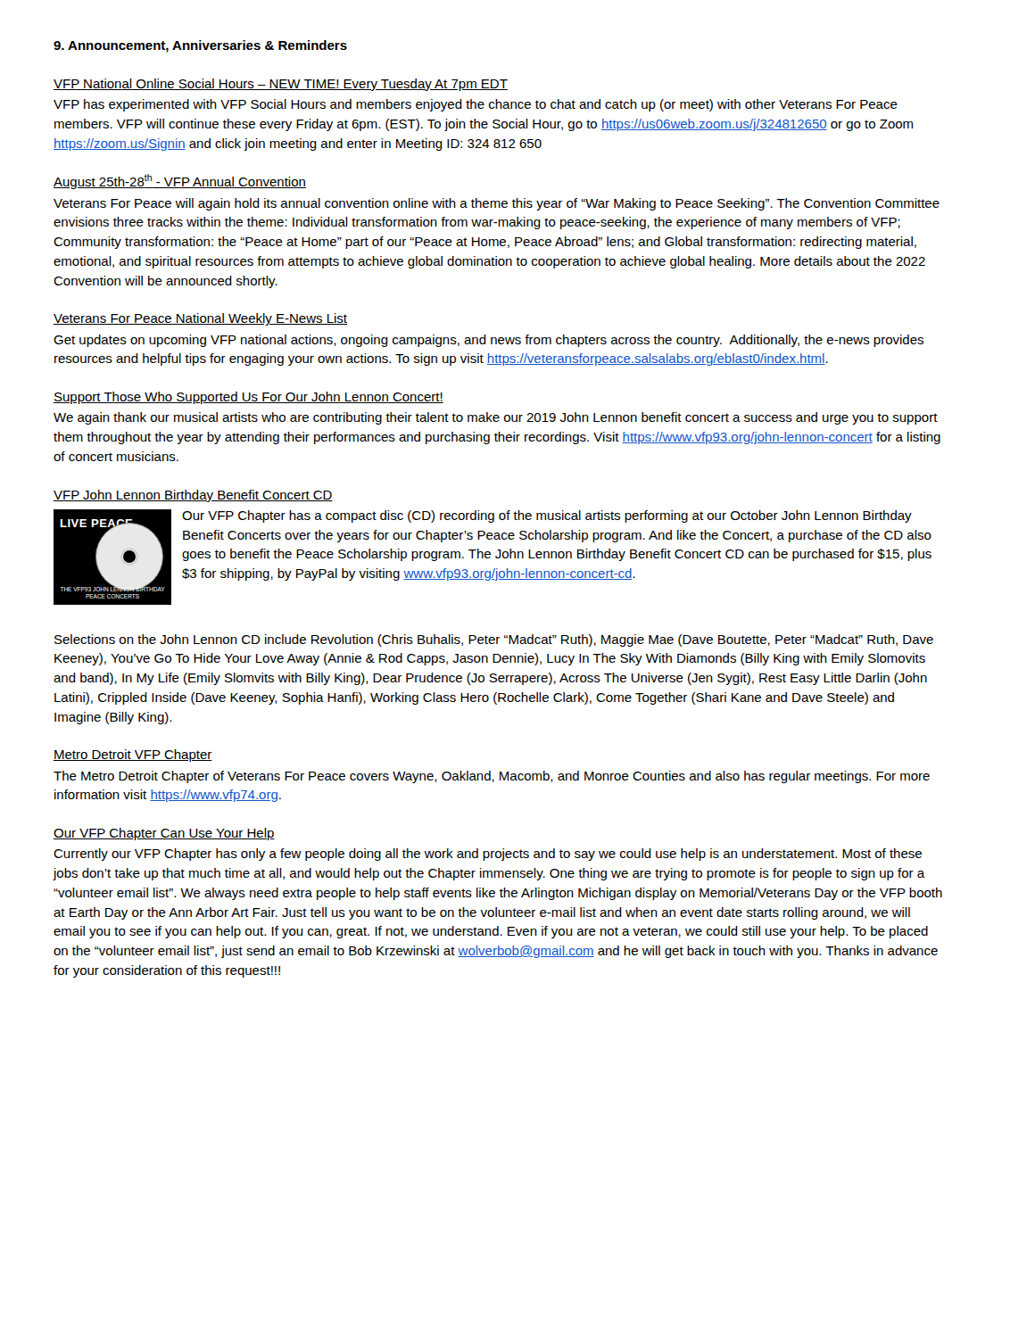9. Announcement, Anniversaries & Reminders
VFP National Online Social Hours – NEW TIME! Every Tuesday At 7pm EDT
VFP has experimented with VFP Social Hours and members enjoyed the chance to chat and catch up (or meet) with other Veterans For Peace members. VFP will continue these every Friday at 6pm. (EST). To join the Social Hour, go to https://us06web.zoom.us/j/324812650 or go to Zoom https://zoom.us/Signin and click join meeting and enter in Meeting ID: 324 812 650
August 25th-28th - VFP Annual Convention
Veterans For Peace will again hold its annual convention online with a theme this year of “War Making to Peace Seeking”. The Convention Committee envisions three tracks within the theme: Individual transformation from war-making to peace-seeking, the experience of many members of VFP; Community transformation: the “Peace at Home” part of our “Peace at Home, Peace Abroad” lens; and Global transformation: redirecting material, emotional, and spiritual resources from attempts to achieve global domination to cooperation to achieve global healing. More details about the 2022 Convention will be announced shortly.
Veterans For Peace National Weekly E-News List
Get updates on upcoming VFP national actions, ongoing campaigns, and news from chapters across the country. Additionally, the e-news provides resources and helpful tips for engaging your own actions. To sign up visit https://veteransforpeace.salsalabs.org/eblast0/index.html.
Support Those Who Supported Us For Our John Lennon Concert!
We again thank our musical artists who are contributing their talent to make our 2019 John Lennon benefit concert a success and urge you to support them throughout the year by attending their performances and purchasing their recordings. Visit https://www.vfp93.org/john-lennon-concert for a listing of concert musicians.
VFP John Lennon Birthday Benefit Concert CD
LIVE PEACE THE VFP93 JOHN LENNON BIRTHDAY
PEACE CONCERTS
Our VFP Chapter has a compact disc (CD) recording of the musical artists performing at our October John Lennon Birthday Benefit Concerts over the years for our Chapter’s Peace Scholarship program. And like the Concert, a purchase of the CD also goes to benefit the Peace Scholarship program. The John Lennon Birthday Benefit Concert CD can be purchased for $15, plus $3 for shipping, by PayPal by visiting www.vfp93.org/john-lennon-concert-cd.
Selections on the John Lennon CD include Revolution (Chris Buhalis, Peter “Madcat” Ruth), Maggie Mae (Dave Boutette, Peter “Madcat” Ruth, Dave Keeney), You’ve Go To Hide Your Love Away (Annie & Rod Capps, Jason Dennie), Lucy In The Sky With Diamonds (Billy King with Emily Slomovits and band), In My Life (Emily Slomvits with Billy King), Dear Prudence (Jo Serrapere), Across The Universe (Jen Sygit), Rest Easy Little Darlin (John Latini), Crippled Inside (Dave Keeney, Sophia Hanfi), Working Class Hero (Rochelle Clark), Come Together (Shari Kane and Dave Steele) and Imagine (Billy King).
Metro Detroit VFP Chapter
The Metro Detroit Chapter of Veterans For Peace covers Wayne, Oakland, Macomb, and Monroe Counties and also has regular meetings. For more information visit https://www.vfp74.org.
Our VFP Chapter Can Use Your Help
Currently our VFP Chapter has only a few people doing all the work and projects and to say we could use help is an understatement. Most of these jobs don’t take up that much time at all, and would help out the Chapter immensely. One thing we are trying to promote is for people to sign up for a “volunteer email list”. We always need extra people to help staff events like the Arlington Michigan display on Memorial/Veterans Day or the VFP booth at Earth Day or the Ann Arbor Art Fair. Just tell us you want to be on the volunteer e-mail list and when an event date starts rolling around, we will email you to see if you can help out. If you can, great. If not, we understand. Even if you are not a veteran, we could still use your help. To be placed on the “volunteer email list”, just send an email to Bob Krzewinski at wolverbob@gmail.com and he will get back in touch with you. Thanks in advance for your consideration of this request!!!